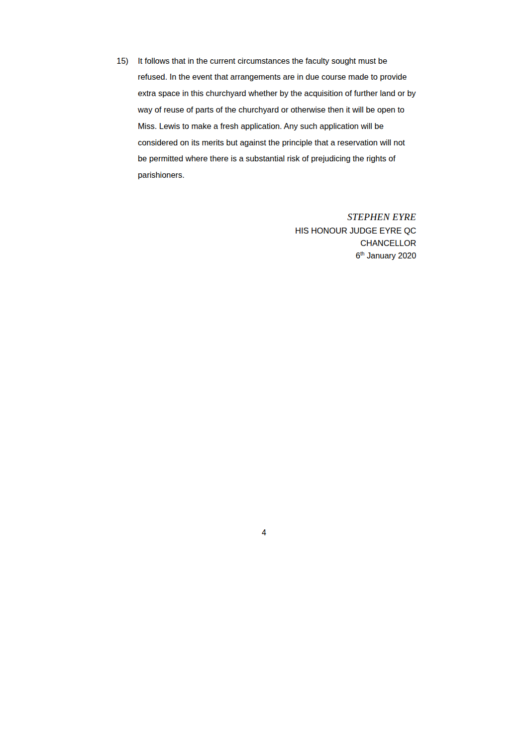15) It follows that in the current circumstances the faculty sought must be refused. In the event that arrangements are in due course made to provide extra space in this churchyard whether by the acquisition of further land or by way of reuse of parts of the churchyard or otherwise then it will be open to Miss. Lewis to make a fresh application. Any such application will be considered on its merits but against the principle that a reservation will not be permitted where there is a substantial risk of prejudicing the rights of parishioners.
STEPHEN EYRE HIS HONOUR JUDGE EYRE QC CHANCELLOR 6th January 2020
4